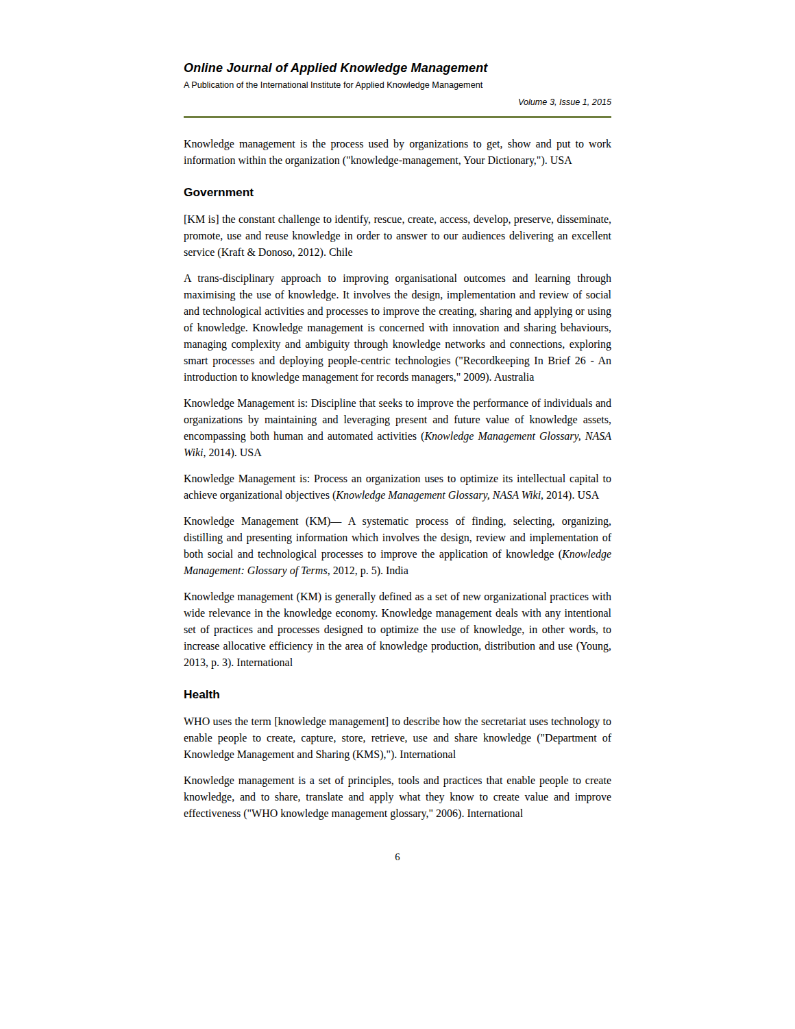Online Journal of Applied Knowledge Management
A Publication of the International Institute for Applied Knowledge Management
Volume 3, Issue 1, 2015
Knowledge management is the process used by organizations to get, show and put to work information within the organization ("knowledge-management, Your Dictionary,"). USA
Government
[KM is] the constant challenge to identify, rescue, create, access, develop, preserve, disseminate, promote, use and reuse knowledge in order to answer to our audiences delivering an excellent service (Kraft & Donoso, 2012). Chile
A trans-disciplinary approach to improving organisational outcomes and learning through maximising the use of knowledge. It involves the design, implementation and review of social and technological activities and processes to improve the creating, sharing and applying or using of knowledge. Knowledge management is concerned with innovation and sharing behaviours, managing complexity and ambiguity through knowledge networks and connections, exploring smart processes and deploying people-centric technologies ("Recordkeeping In Brief 26 - An introduction to knowledge management for records managers," 2009). Australia
Knowledge Management is: Discipline that seeks to improve the performance of individuals and organizations by maintaining and leveraging present and future value of knowledge assets, encompassing both human and automated activities (Knowledge Management Glossary, NASA Wiki, 2014). USA
Knowledge Management is: Process an organization uses to optimize its intellectual capital to achieve organizational objectives (Knowledge Management Glossary, NASA Wiki, 2014). USA
Knowledge Management (KM)— A systematic process of finding, selecting, organizing, distilling and presenting information which involves the design, review and implementation of both social and technological processes to improve the application of knowledge (Knowledge Management: Glossary of Terms, 2012, p. 5). India
Knowledge management (KM) is generally defined as a set of new organizational practices with wide relevance in the knowledge economy. Knowledge management deals with any intentional set of practices and processes designed to optimize the use of knowledge, in other words, to increase allocative efficiency in the area of knowledge production, distribution and use (Young, 2013, p. 3). International
Health
WHO uses the term [knowledge management] to describe how the secretariat uses technology to enable people to create, capture, store, retrieve, use and share knowledge ("Department of Knowledge Management and Sharing (KMS),"). International
Knowledge management is a set of principles, tools and practices that enable people to create knowledge, and to share, translate and apply what they know to create value and improve effectiveness ("WHO knowledge management glossary," 2006). International
6